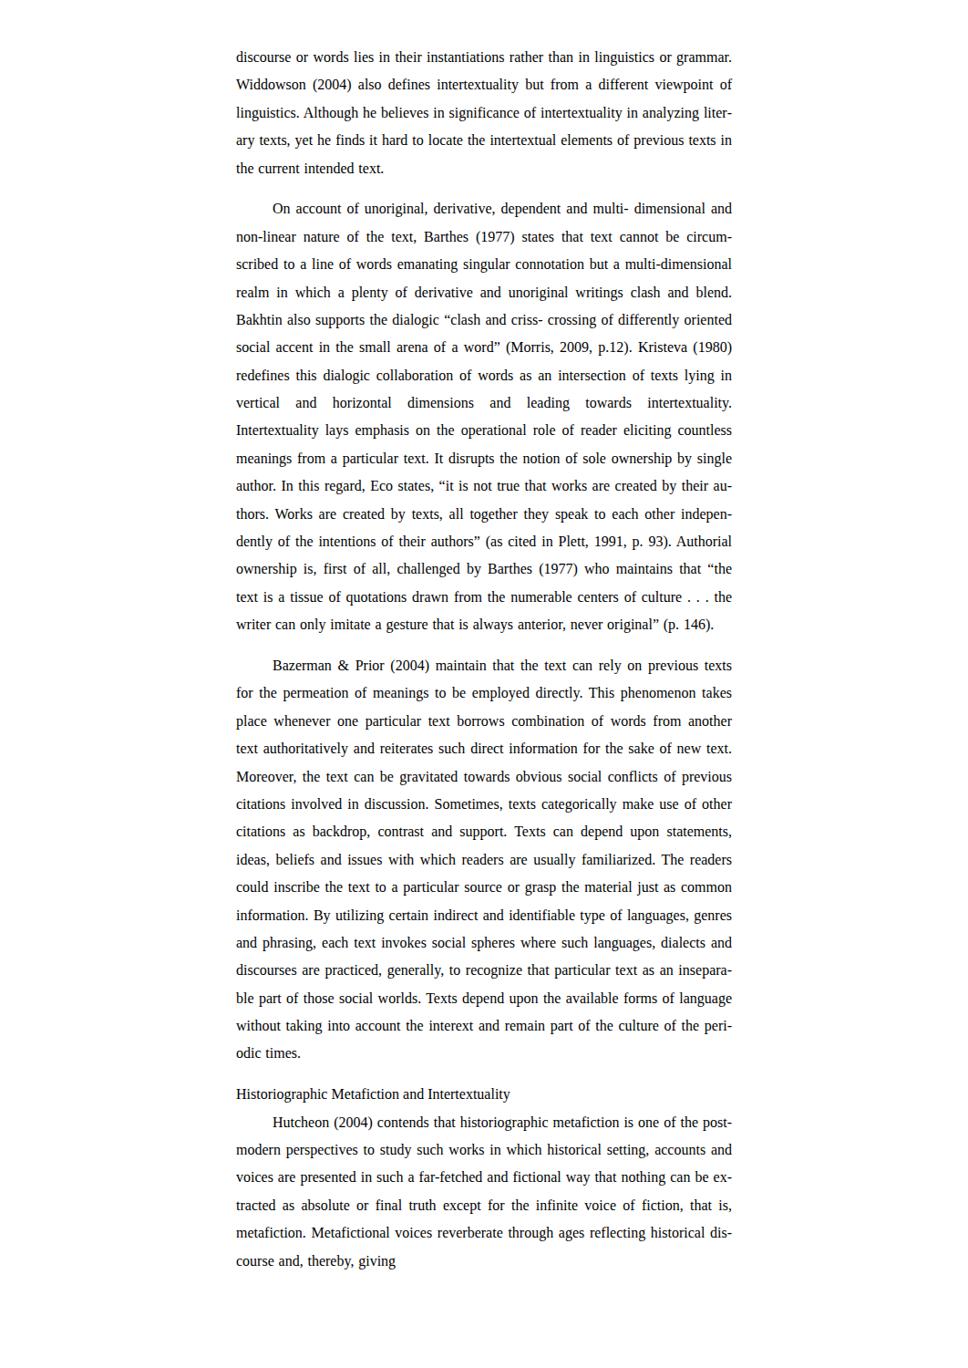discourse or words lies in their instantiations rather than in linguistics or grammar. Widdowson (2004) also defines intertextuality but from a different viewpoint of linguistics. Although he believes in significance of intertextuality in analyzing literary texts, yet he finds it hard to locate the intertextual elements of previous texts in the current intended text.
On account of unoriginal, derivative, dependent and multi- dimensional and non-linear nature of the text, Barthes (1977) states that text cannot be circumscribed to a line of words emanating singular connotation but a multi-dimensional realm in which a plenty of derivative and unoriginal writings clash and blend. Bakhtin also supports the dialogic “clash and criss- crossing of differently oriented social accent in the small arena of a word” (Morris, 2009, p.12). Kristeva (1980) redefines this dialogic collaboration of words as an intersection of texts lying in vertical and horizontal dimensions and leading towards intertextuality. Intertextuality lays emphasis on the operational role of reader eliciting countless meanings from a particular text. It disrupts the notion of sole ownership by single author. In this regard, Eco states, “it is not true that works are created by their authors. Works are created by texts, all together they speak to each other independently of the intentions of their authors” (as cited in Plett, 1991, p. 93). Authorial ownership is, first of all, challenged by Barthes (1977) who maintains that “the text is a tissue of quotations drawn from the numerable centers of culture . . . the writer can only imitate a gesture that is always anterior, never original” (p. 146).
Bazerman & Prior (2004) maintain that the text can rely on previous texts for the permeation of meanings to be employed directly. This phenomenon takes place whenever one particular text borrows combination of words from another text authoritatively and reiterates such direct information for the sake of new text. Moreover, the text can be gravitated towards obvious social conflicts of previous citations involved in discussion. Sometimes, texts categorically make use of other citations as backdrop, contrast and support. Texts can depend upon statements, ideas, beliefs and issues with which readers are usually familiarized. The readers could inscribe the text to a particular source or grasp the material just as common information. By utilizing certain indirect and identifiable type of languages, genres and phrasing, each text invokes social spheres where such languages, dialects and discourses are practiced, generally, to recognize that particular text as an inseparable part of those social worlds. Texts depend upon the available forms of language without taking into account the interext and remain part of the culture of the periodic times.
Historiographic Metafiction and Intertextuality
Hutcheon (2004) contends that historiographic metafiction is one of the postmodern perspectives to study such works in which historical setting, accounts and voices are presented in such a far-fetched and fictional way that nothing can be extracted as absolute or final truth except for the infinite voice of fiction, that is, metafiction. Metafictional voices reverberate through ages reflecting historical discourse and, thereby, giving